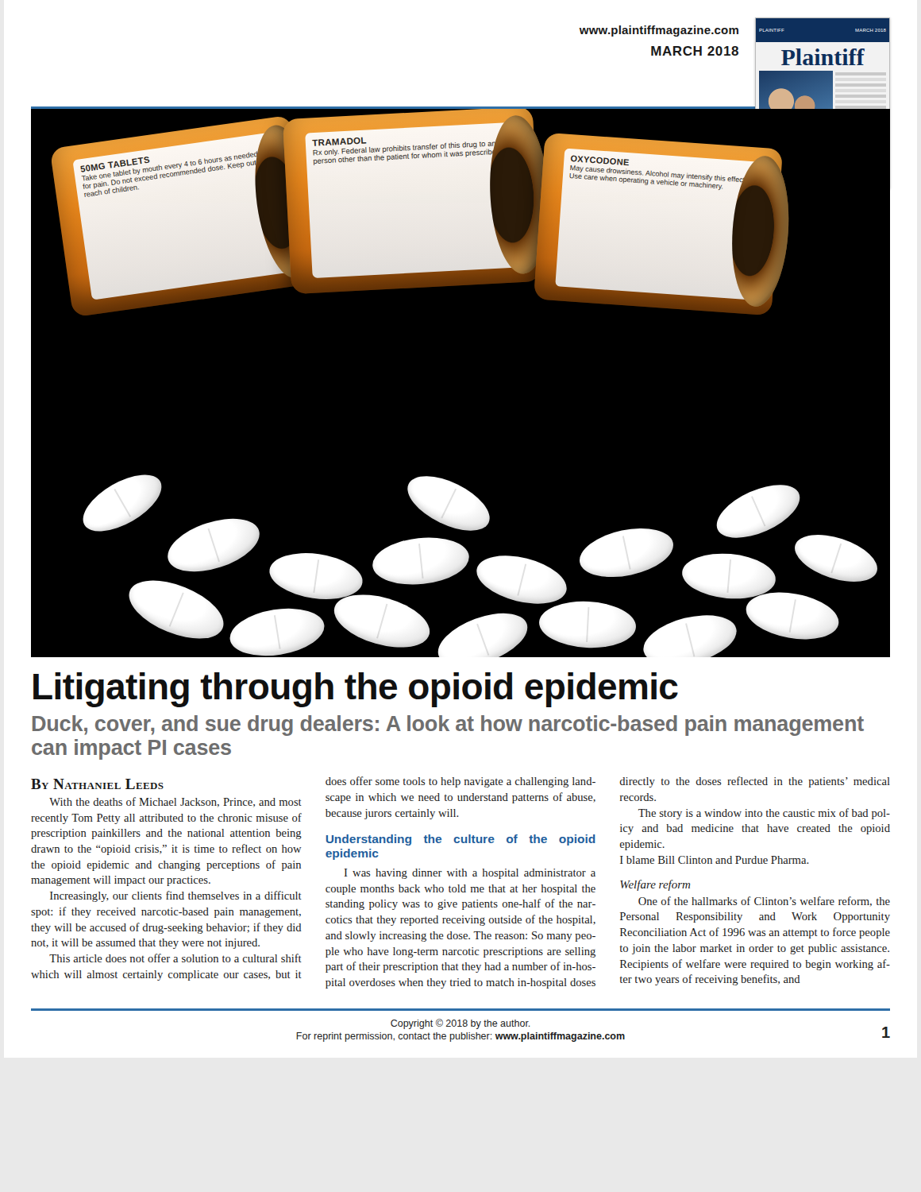www.plaintiffmagazine.com
MARCH 2018
PLAINTIFF MARCH 2018
Plaintiff
Litigating through the opioid epidemic
50MG TABLETS Take one tablet by mouth every 4 to 6 hours as needed for pain. Do not exceed recommended dose. Keep out of reach of children.
TRAMADOL Rx only. Federal law prohibits transfer of this drug to any person other than the patient for whom it was prescribed.
OXYCODONE May cause drowsiness. Alcohol may intensify this effect. Use care when operating a vehicle or machinery.
Litigating through the opioid epidemic
Duck, cover, and sue drug dealers: A look at how narcotic-based pain management can impact PI cases
By Nathaniel Leeds
With the deaths of Michael Jackson, Prince, and most recently Tom Petty all attributed to the chronic misuse of prescription painkillers and the national attention being drawn to the “opioid crisis,” it is time to reflect on how the opioid epidemic and changing perceptions of pain management will impact our practices.
Increasingly, our clients find themselves in a difficult spot: if they received narcotic-based pain management, they will be accused of drug-seeking behavior; if they did not, it will be assumed that they were not injured.
This article does not offer a solution to a cultural shift which will almost certainly complicate our cases, but it does offer some tools to help navigate a challenging landscape in which we need to understand patterns of abuse, because jurors certainly will.
Understanding the culture of the opioid epidemic
I was having dinner with a hospital administrator a couple months back who told me that at her hospital the standing policy was to give patients one-half of the narcotics that they reported receiving outside of the hospital, and slowly increasing the dose. The reason: So many people who have long-term narcotic prescriptions are selling part of their prescription that they had a number of in-hospital overdoses when they tried to match in-hospital doses directly to the doses reflected in the patients’ medical records.
The story is a window into the caustic mix of bad policy and bad medicine that have created the opioid epidemic.
I blame Bill Clinton and Purdue Pharma.
Welfare reform
One of the hallmarks of Clinton’s welfare reform, the Personal Responsibility and Work Opportunity Reconciliation Act of 1996 was an attempt to force people to join the labor market in order to get public assistance. Recipients of welfare were required to begin working after two years of receiving benefits, and
Copyright © 2018 by the author.
For reprint permission, contact the publisher: www.plaintiffmagazine.com
1